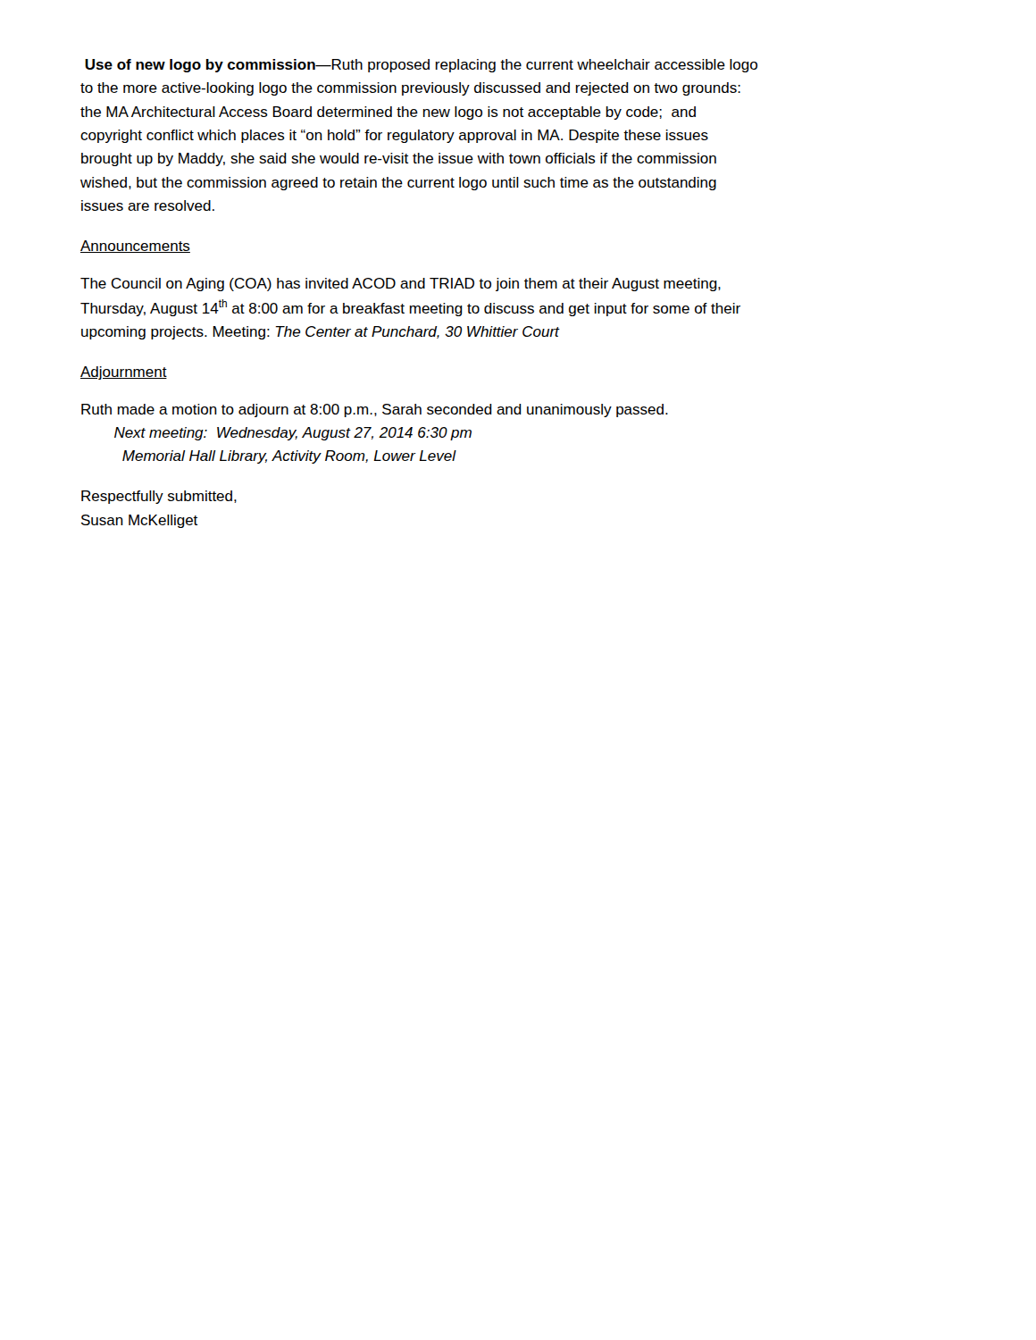Use of new logo by commission—Ruth proposed replacing the current wheelchair accessible logo to the more active-looking logo the commission previously discussed and rejected on two grounds: the MA Architectural Access Board determined the new logo is not acceptable by code; and copyright conflict which places it “on hold” for regulatory approval in MA. Despite these issues brought up by Maddy, she said she would re-visit the issue with town officials if the commission wished, but the commission agreed to retain the current logo until such time as the outstanding issues are resolved.
Announcements
The Council on Aging (COA) has invited ACOD and TRIAD to join them at their August meeting, Thursday, August 14th at 8:00 am for a breakfast meeting to discuss and get input for some of their upcoming projects. Meeting: The Center at Punchard, 30 Whittier Court
Adjournment
Ruth made a motion to adjourn at 8:00 p.m., Sarah seconded and unanimously passed.
Next meeting: Wednesday, August 27, 2014 6:30 pm
Memorial Hall Library, Activity Room, Lower Level
Respectfully submitted,
Susan McKelliget